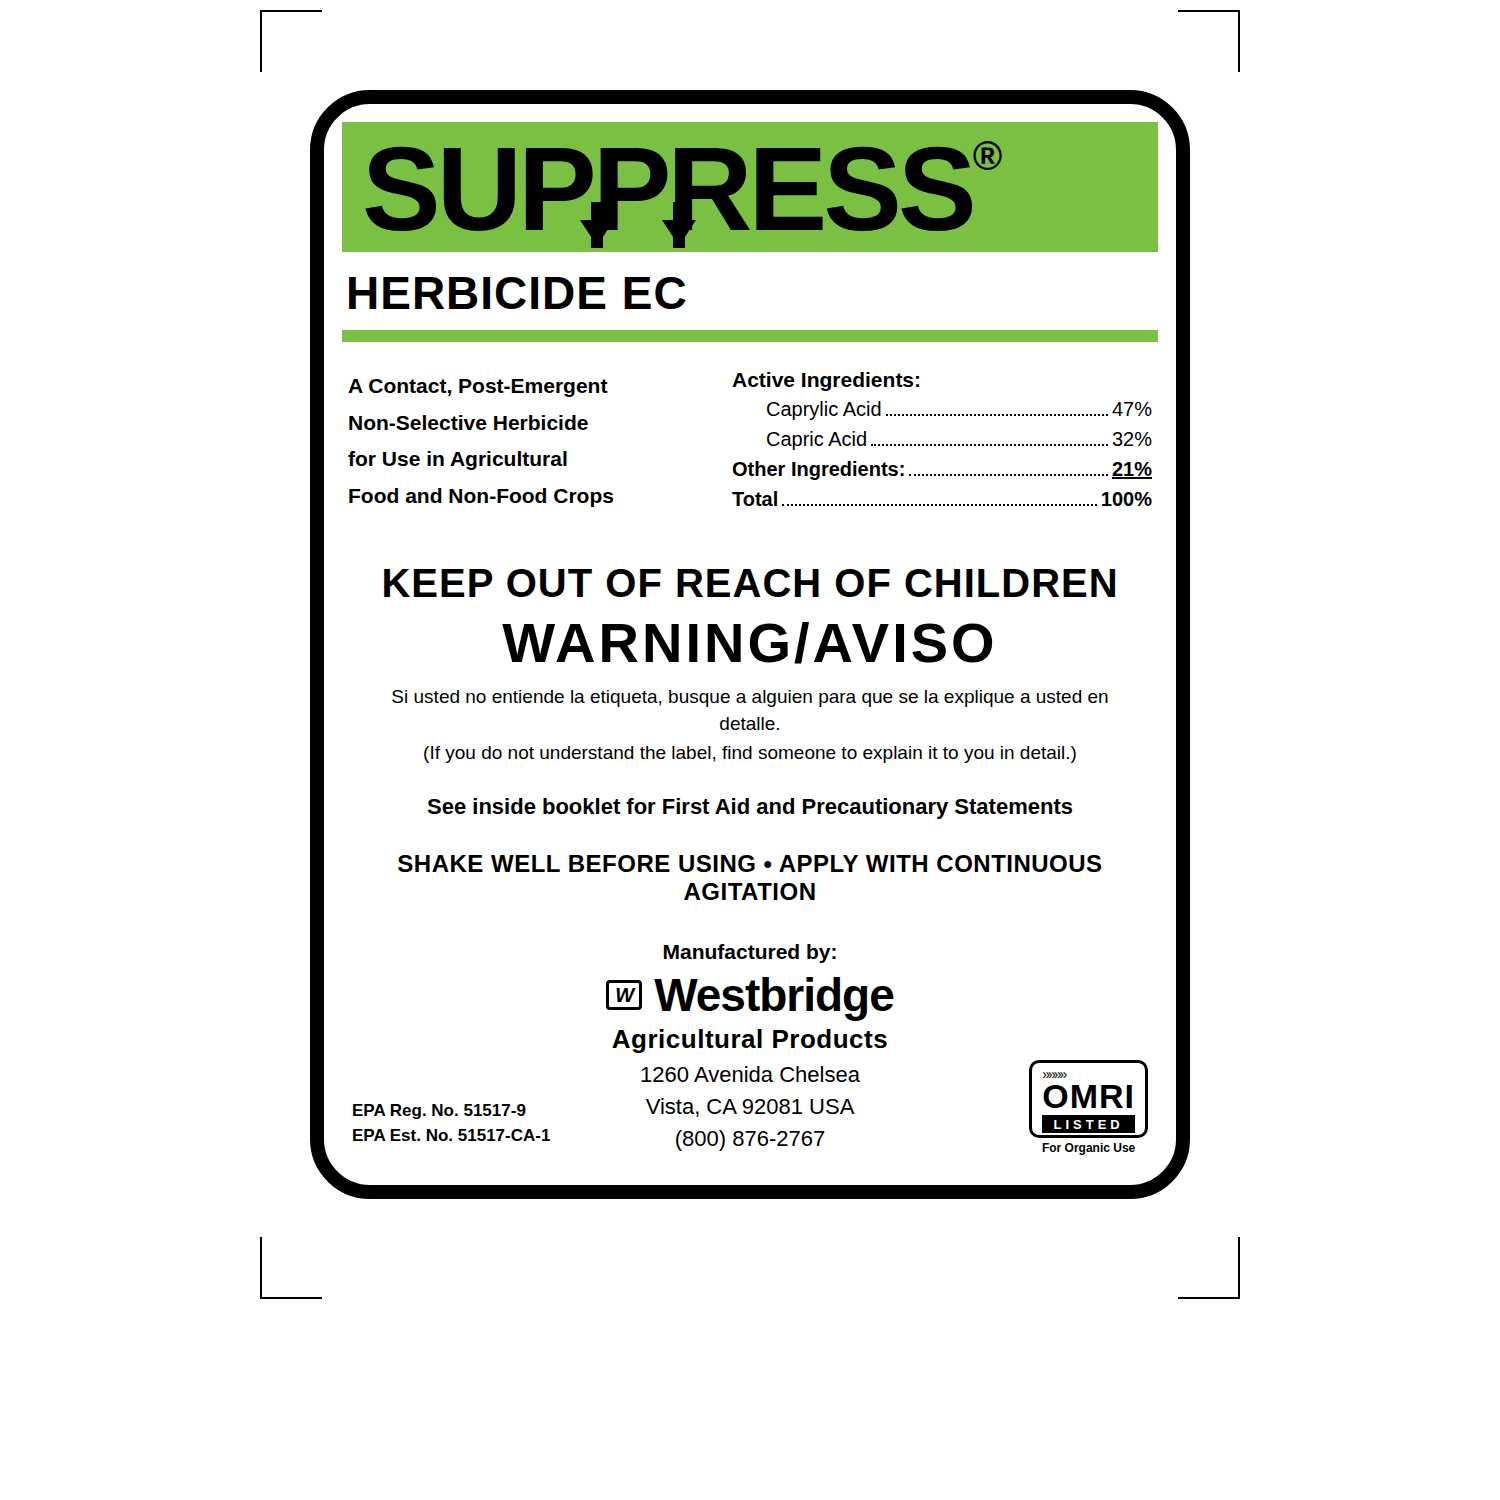SUPPRESS®
HERBICIDE EC
A Contact, Post-Emergent
Non-Selective Herbicide
for Use in Agricultural
Food and Non-Food Crops
Active Ingredients:
Caprylic Acid 47%
Capric Acid 32%
Other Ingredients: 21%
Total 100%
KEEP OUT OF REACH OF CHILDREN
WARNING/AVISO
Si usted no entiende la etiqueta, busque a alguien para que se la explique a usted en detalle.
(If you do not understand the label, find someone to explain it to you in detail.)
See inside booklet for First Aid and Precautionary Statements
SHAKE WELL BEFORE USING • APPLY WITH CONTINUOUS AGITATION
Manufactured by:
W Westbridge
Agricultural Products
1260 Avenida Chelsea
Vista, CA 92081 USA
(800) 876-2767
EPA Reg. No. 51517-9
EPA Est. No. 51517-CA-1
»»»»
OMRI
LISTED
For Organic Use